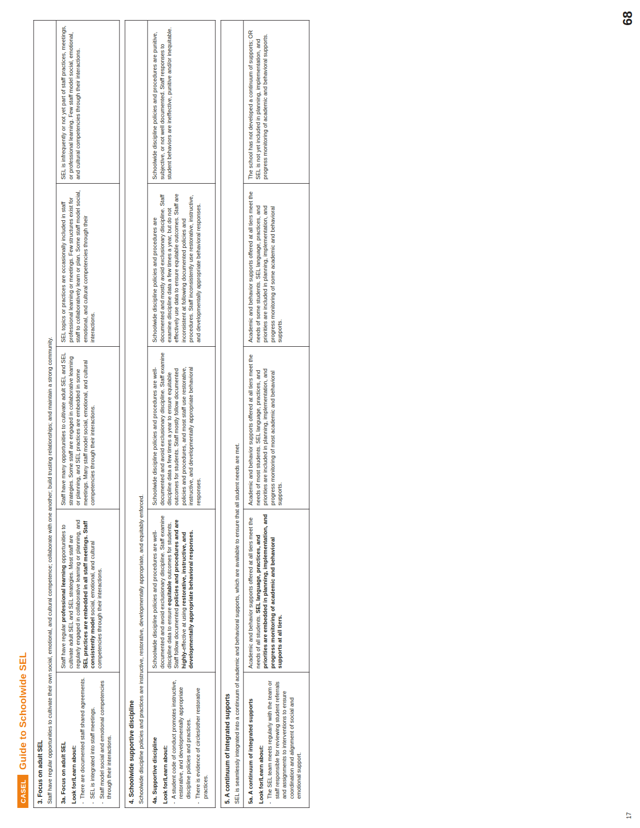CASEL Guide to Schoolwide SEL
| 3. Focus on adult SEL Staff have regular opportunities to cultivate their own social, emotional, and cultural competence; collaborate with one another; build trusting relationships; and maintain a strong community. |
| 3a. Focus on adult SEL Look for/Learn about: There are documented staff shared agreements. SEL is integrated into staff meetings. Staff model social and emotional competencies through their interactions. | Staff have regular professional learning opportunities to cultivate adult SEL and SEL strategies. Most staff are regularly engaged in collaborative learning or planning, and SEL practices are embedded in all staff meetings. Staff consistently model social, emotional, and cultural competencies through their interactions. | Staff have many opportunities to cultivate adult SEL and SEL strategies. Some staff are engaged in collaborative learning or planning, and SEL practices are embedded in some meetings. Many staff model social, emotional, and cultural competencies through their interactions. | SEL topics or practices are occasionally included in staff professional learning or meetings. Few structures exist for staff to collaboratively learn or plan. Some staff model social, emotional, and cultural competencies through their interactions. | SEL is infrequently or not yet part of staff practices, meetings, or professional learning. Few staff model social, emotional, and cultural competencies through their interactions. |
| 4. Schoolwide supportive discipline Schoolwide discipline policies and practices are instructive, restorative, developmentally appropriate, and equitably enforced. |
| 4a. Supportive discipline Look for/Learn about: A student code of conduct promotes instructive, restorative, and developmentally appropriate discipline policies and practices. There is evidence of circles/other restorative practices. | Schoolwide discipline policies and procedures are well-documented and avoid exclusionary discipline. Staff examine discipline data to ensure equitable outcomes for students. Staff follow documented policies and procedures and are highly- effective at using restorative, instructive, and developmentally appropriate behavioral responses. | Schoolwide discipline policies and procedures are well-documented and avoid exclusionary discipline. Staff examine discipline data a few times a year to ensure equitable outcomes for students. Staff mostly follow documented policies and procedures, and most staff use restorative, instructive, and developmentally appropriate behavioral responses. | Schoolwide discipline policies and procedures are documented and mostly avoid exclusionary discipline. Staff examine discipline data a few times a year, but do not effectively use data to ensure equitable outcomes. Staff are inconsistent at following documented policies and procedures. Staff inconsistently use restorative, instructive, and developmentally appropriate behavioral responses. | Schoolwide discipline policies and procedures are punitive, subjective, or not well documented. Staff responses to student behaviors are ineffective, punitive and/or inequitable. |
| 5. A continuum of integrated supports SEL is seamlessly integrated into a continuum of academic and behavioral supports, which are available to ensure that all student needs are met. |
| 5a. A continuum of integrated supports Look for/Learn about: The SEL team meets regularly with the team or staff responsible for reviewing student referrals and assignments to interventions to ensure coordination and alignment of social and emotional support. | Academic and behavior supports offered at all tiers meet the needs of all students. SEL language, practices, and priorities are embedded in planning, implementation, and progress monitoring of academic and behavioral supports at all tiers. | Academic and behavior supports offered at all tiers meet the needs of most students. SEL language, practices, and priorities are included in planning, implementation, and progress monitoring of most academic and behavioral supports. | Academic and behavior supports offered at all tiers meet the needs of some students. SEL language, practices, and priorities are included in planning, implementation, and progress monitoring of some academic and behavioral supports. | The school has not developed a continuum of supports; OR SEL is not yet included in planning, implementation, and progress monitoring of academic and behavioral supports. |
17
68